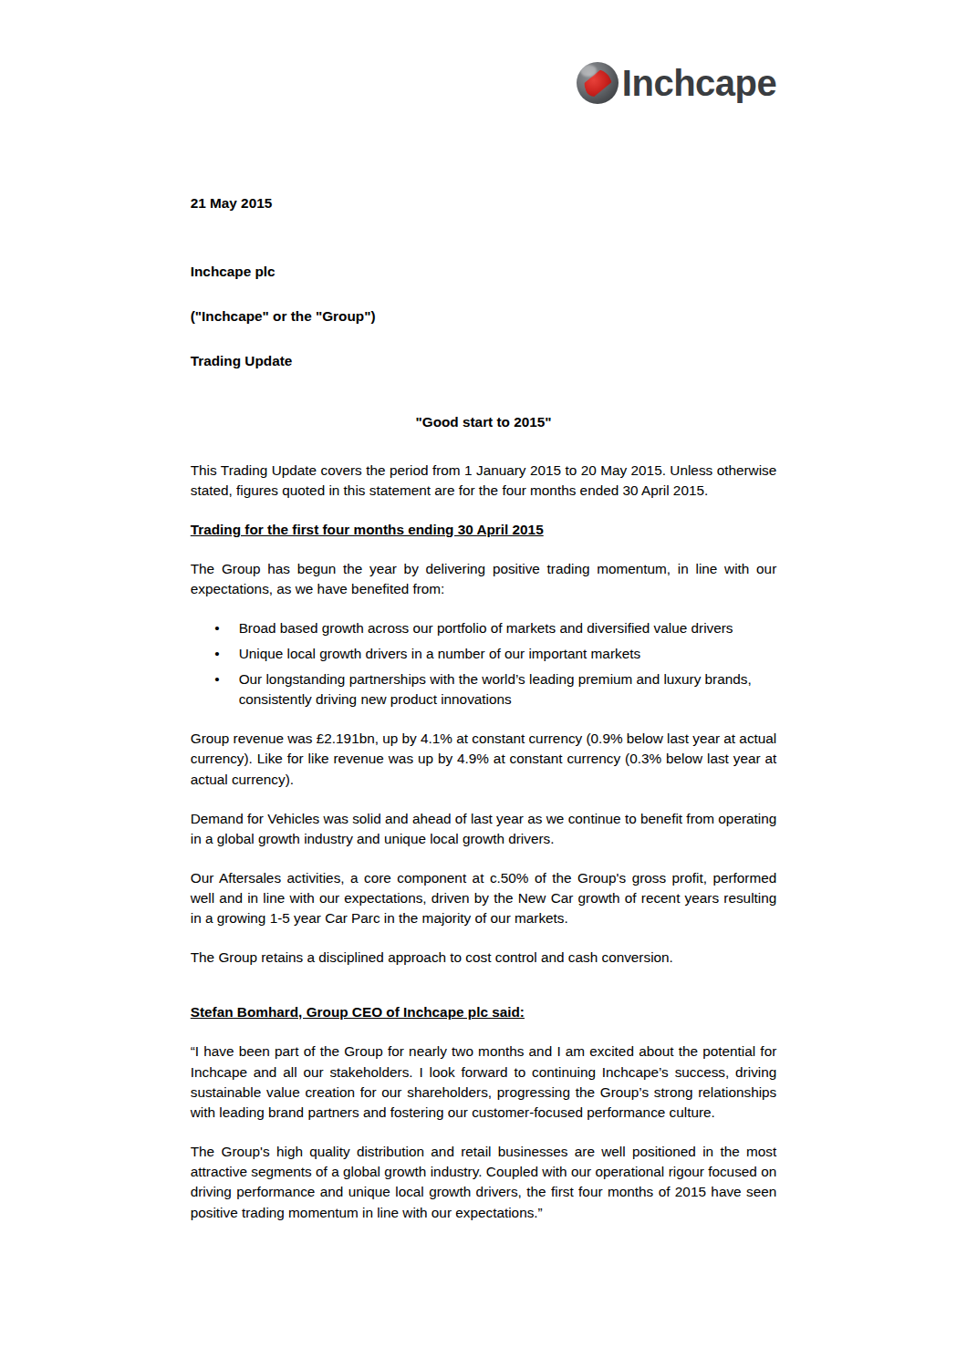Inchcape
21 May 2015
Inchcape plc
("Inchcape" or the "Group")
Trading Update
"Good start to 2015"
This Trading Update covers the period from 1 January 2015 to 20 May 2015. Unless otherwise stated, figures quoted in this statement are for the four months ended 30 April 2015.
Trading for the first four months ending 30 April 2015
The Group has begun the year by delivering positive trading momentum, in line with our expectations, as we have benefited from:
Broad based growth across our portfolio of markets and diversified value drivers
Unique local growth drivers in a number of our important markets
Our longstanding partnerships with the world’s leading premium and luxury brands, consistently driving new product innovations
Group revenue was £2.191bn, up by 4.1% at constant currency (0.9% below last year at actual currency). Like for like revenue was up by 4.9% at constant currency (0.3% below last year at actual currency).
Demand for Vehicles was solid and ahead of last year as we continue to benefit from operating in a global growth industry and unique local growth drivers.
Our Aftersales activities, a core component at c.50% of the Group's gross profit, performed well and in line with our expectations, driven by the New Car growth of recent years resulting in a growing 1-5 year Car Parc in the majority of our markets.
The Group retains a disciplined approach to cost control and cash conversion.
Stefan Bomhard, Group CEO of Inchcape plc said:
“I have been part of the Group for nearly two months and I am excited about the potential for Inchcape and all our stakeholders. I look forward to continuing Inchcape’s success, driving sustainable value creation for our shareholders, progressing the Group’s strong relationships with leading brand partners and fostering our customer-focused performance culture.
The Group's high quality distribution and retail businesses are well positioned in the most attractive segments of a global growth industry. Coupled with our operational rigour focused on driving performance and unique local growth drivers, the first four months of 2015 have seen positive trading momentum in line with our expectations.”